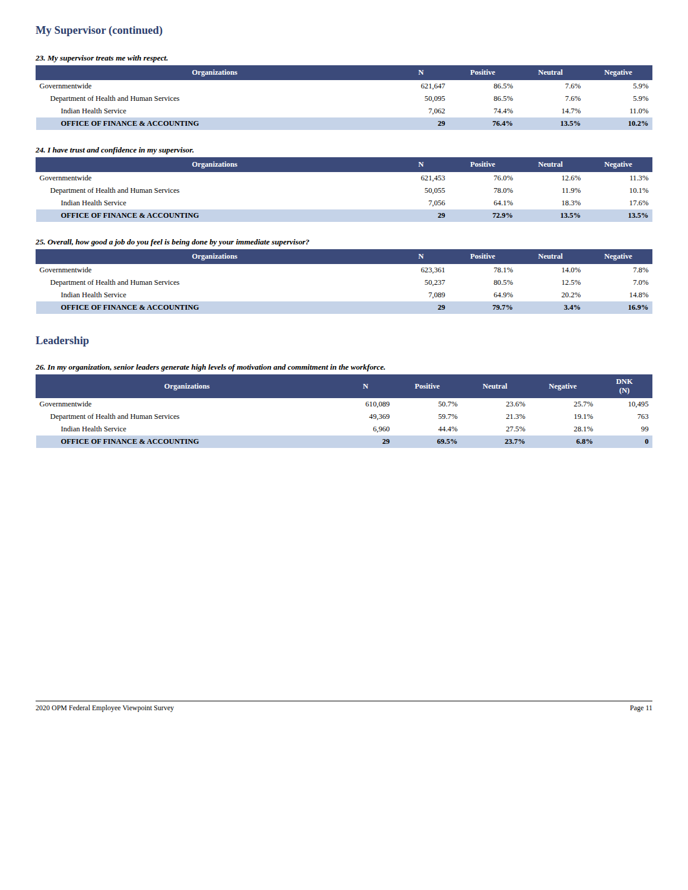My Supervisor (continued)
23. My supervisor treats me with respect.
| Organizations | N | Positive | Neutral | Negative |
| --- | --- | --- | --- | --- |
| Governmentwide | 621,647 | 86.5% | 7.6% | 5.9% |
| Department of Health and Human Services | 50,095 | 86.5% | 7.6% | 5.9% |
| Indian Health Service | 7,062 | 74.4% | 14.7% | 11.0% |
| OFFICE OF FINANCE & ACCOUNTING | 29 | 76.4% | 13.5% | 10.2% |
24. I have trust and confidence in my supervisor.
| Organizations | N | Positive | Neutral | Negative |
| --- | --- | --- | --- | --- |
| Governmentwide | 621,453 | 76.0% | 12.6% | 11.3% |
| Department of Health and Human Services | 50,055 | 78.0% | 11.9% | 10.1% |
| Indian Health Service | 7,056 | 64.1% | 18.3% | 17.6% |
| OFFICE OF FINANCE & ACCOUNTING | 29 | 72.9% | 13.5% | 13.5% |
25. Overall, how good a job do you feel is being done by your immediate supervisor?
| Organizations | N | Positive | Neutral | Negative |
| --- | --- | --- | --- | --- |
| Governmentwide | 623,361 | 78.1% | 14.0% | 7.8% |
| Department of Health and Human Services | 50,237 | 80.5% | 12.5% | 7.0% |
| Indian Health Service | 7,089 | 64.9% | 20.2% | 14.8% |
| OFFICE OF FINANCE & ACCOUNTING | 29 | 79.7% | 3.4% | 16.9% |
Leadership
26. In my organization, senior leaders generate high levels of motivation and commitment in the workforce.
| Organizations | N | Positive | Neutral | Negative | DNK (N) |
| --- | --- | --- | --- | --- | --- |
| Governmentwide | 610,089 | 50.7% | 23.6% | 25.7% | 10,495 |
| Department of Health and Human Services | 49,369 | 59.7% | 21.3% | 19.1% | 763 |
| Indian Health Service | 6,960 | 44.4% | 27.5% | 28.1% | 99 |
| OFFICE OF FINANCE & ACCOUNTING | 29 | 69.5% | 23.7% | 6.8% | 0 |
2020 OPM Federal Employee Viewpoint Survey Page 11